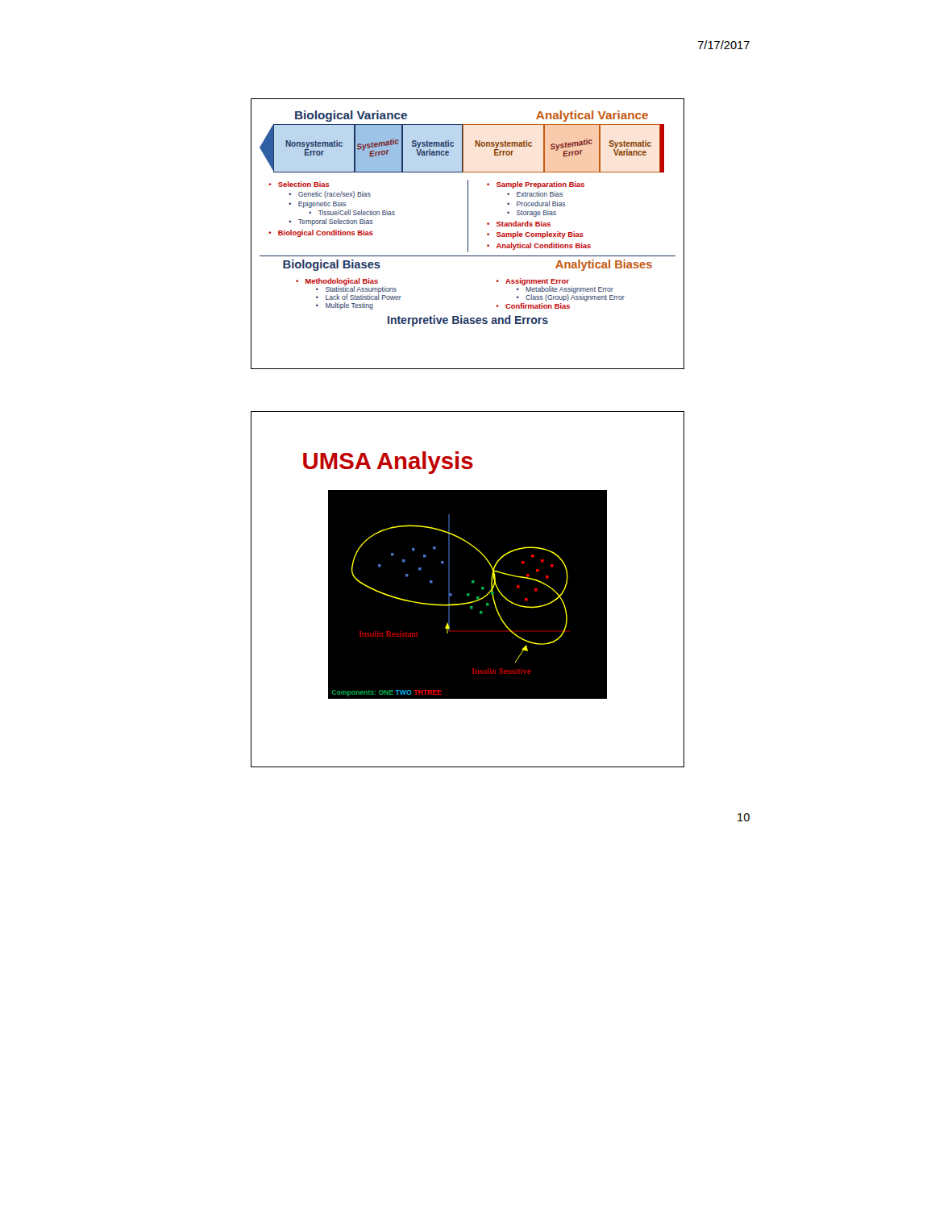7/17/2017
Biological Variance Analytical Variance
Nonsystematic
Error
Systematic
Error
Systematic
Variance
Nonsystematic
Error
Systematic
Error
Systematic
Variance
Selection Bias
Genetic (race/sex) Bias
Epigenetic Bias
Tissue/Cell Selection Bias
Temporal Selection Bias
Biological Conditions Bias
Sample Preparation Bias
Extraction Bias
Procedural Bias
Storage Bias
Standards Bias
Sample Complexity Bias
Analytical Conditions Bias
Biological Biases Analytical Biases
Methodological Bias
Statistical Assumptions
Lack of Statistical Power
Multiple Testing
Assignment Error
Metabolite Assignment Error
Class (Group) Assignment Error
Confirmation Bias
Interpretive Biases and Errors
UMSA Analysis
Insulin Resistant Insulin Sensitive
Components: ONE TWO THTREE
10